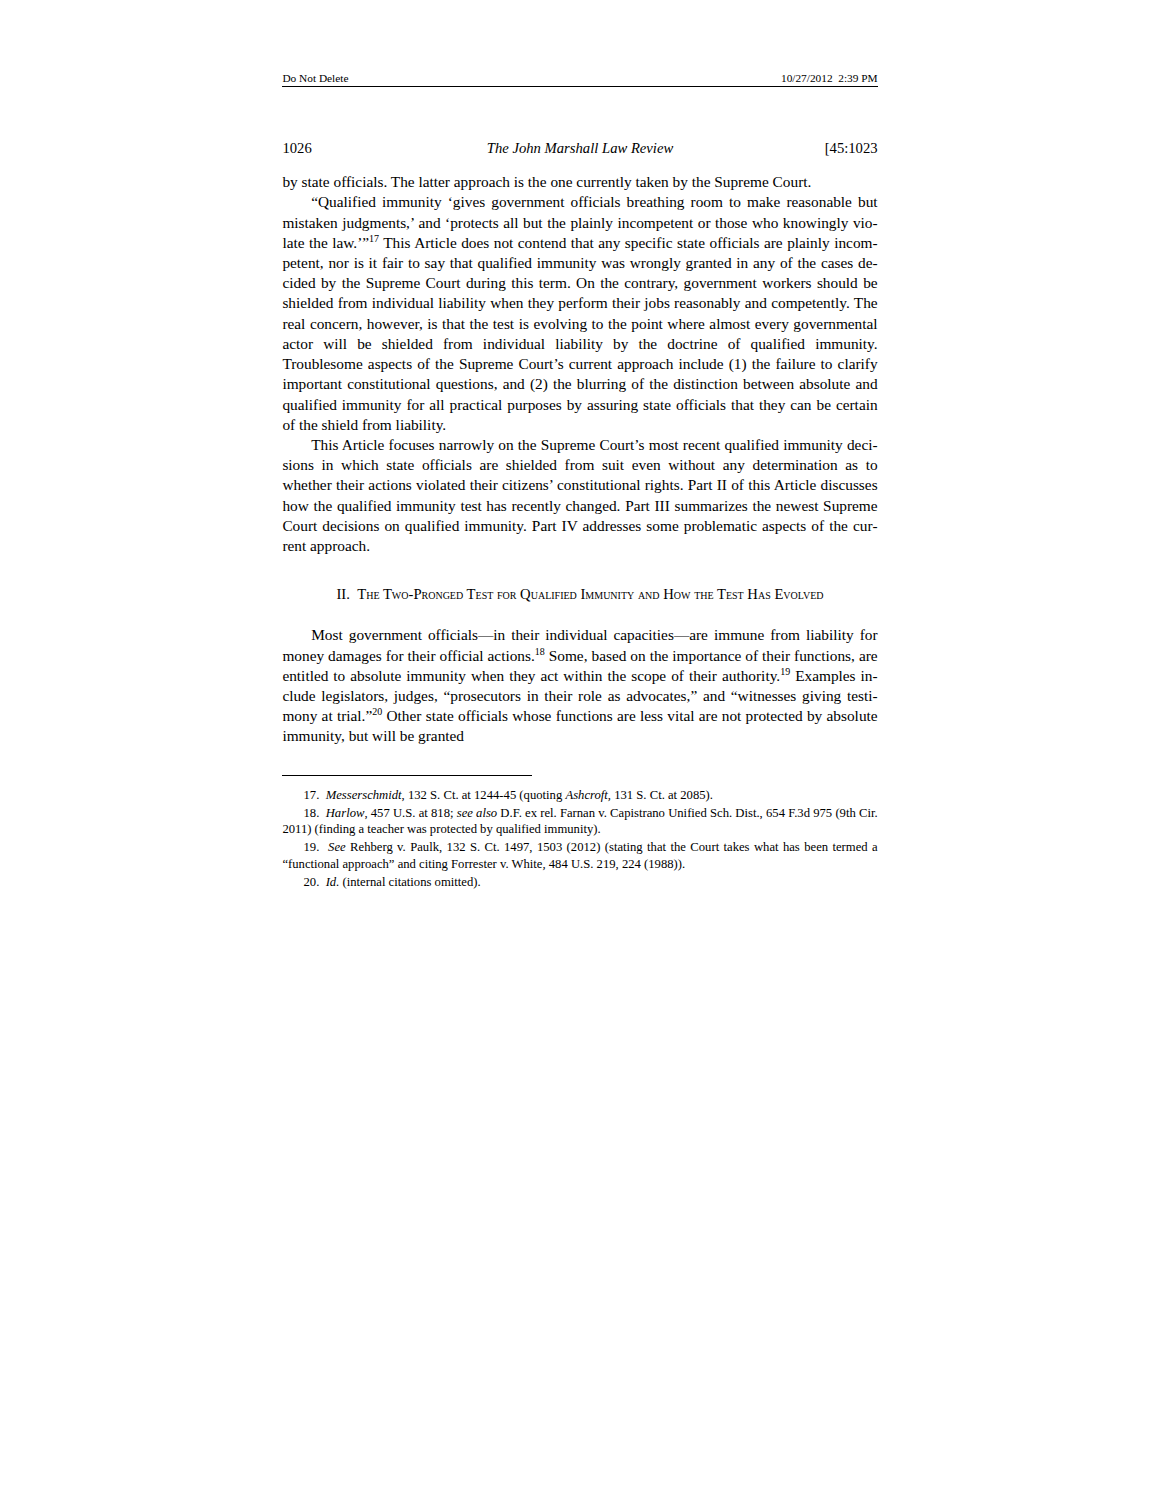Do Not Delete 10/27/2012 2:39 PM
1026 The John Marshall Law Review [45:1023
by state officials. The latter approach is the one currently taken by the Supreme Court.
“Qualified immunity ‘gives government officials breathing room to make reasonable but mistaken judgments,’ and ‘protects all but the plainly incompetent or those who knowingly violate the law.’”17 This Article does not contend that any specific state officials are plainly incompetent, nor is it fair to say that qualified immunity was wrongly granted in any of the cases decided by the Supreme Court during this term. On the contrary, government workers should be shielded from individual liability when they perform their jobs reasonably and competently. The real concern, however, is that the test is evolving to the point where almost every governmental actor will be shielded from individual liability by the doctrine of qualified immunity. Troublesome aspects of the Supreme Court’s current approach include (1) the failure to clarify important constitutional questions, and (2) the blurring of the distinction between absolute and qualified immunity for all practical purposes by assuring state officials that they can be certain of the shield from liability.
This Article focuses narrowly on the Supreme Court’s most recent qualified immunity decisions in which state officials are shielded from suit even without any determination as to whether their actions violated their citizens’ constitutional rights. Part II of this Article discusses how the qualified immunity test has recently changed. Part III summarizes the newest Supreme Court decisions on qualified immunity. Part IV addresses some problematic aspects of the current approach.
II. The Two-Pronged Test for Qualified Immunity and How the Test Has Evolved
Most government officials—in their individual capacities—are immune from liability for money damages for their official actions.18 Some, based on the importance of their functions, are entitled to absolute immunity when they act within the scope of their authority.19 Examples include legislators, judges, “prosecutors in their role as advocates,” and “witnesses giving testimony at trial.”20 Other state officials whose functions are less vital are not protected by absolute immunity, but will be granted
17. Messerschmidt, 132 S. Ct. at 1244-45 (quoting Ashcroft, 131 S. Ct. at 2085).
18. Harlow, 457 U.S. at 818; see also D.F. ex rel. Farnan v. Capistrano Unified Sch. Dist., 654 F.3d 975 (9th Cir. 2011) (finding a teacher was protected by qualified immunity).
19. See Rehberg v. Paulk, 132 S. Ct. 1497, 1503 (2012) (stating that the Court takes what has been termed a “functional approach” and citing Forrester v. White, 484 U.S. 219, 224 (1988)).
20. Id. (internal citations omitted).